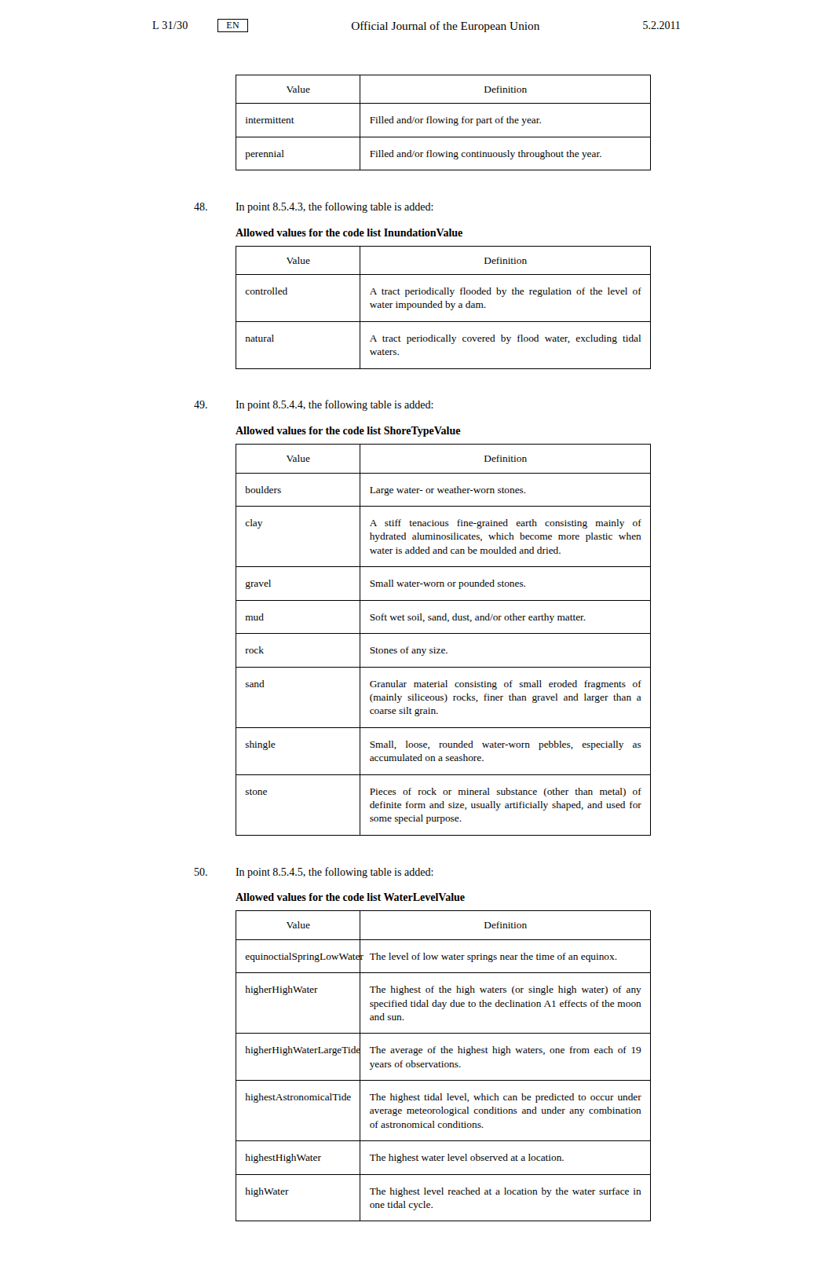L 31/30 EN
Official Journal of the European Union
5.2.2011
| Value | Definition |
| --- | --- |
| intermittent | Filled and/or flowing for part of the year. |
| perennial | Filled and/or flowing continuously throughout the year. |
48.
In point 8.5.4.3, the following table is added:
Allowed values for the code list InundationValue
| Value | Definition |
| --- | --- |
| controlled | A tract periodically flooded by the regulation of the level of water impounded by a dam. |
| natural | A tract periodically covered by flood water, excluding tidal waters. |
49.
In point 8.5.4.4, the following table is added:
Allowed values for the code list ShoreTypeValue
| Value | Definition |
| --- | --- |
| boulders | Large water- or weather-worn stones. |
| clay | A stiff tenacious fine-grained earth consisting mainly of hydrated aluminosilicates, which become more plastic when water is added and can be moulded and dried. |
| gravel | Small water-worn or pounded stones. |
| mud | Soft wet soil, sand, dust, and/or other earthy matter. |
| rock | Stones of any size. |
| sand | Granular material consisting of small eroded fragments of (mainly siliceous) rocks, finer than gravel and larger than a coarse silt grain. |
| shingle | Small, loose, rounded water-worn pebbles, especially as accumulated on a seashore. |
| stone | Pieces of rock or mineral substance (other than metal) of definite form and size, usually artificially shaped, and used for some special purpose. |
50.
In point 8.5.4.5, the following table is added:
Allowed values for the code list WaterLevelValue
| Value | Definition |
| --- | --- |
| equinoctialSpringLowWater | The level of low water springs near the time of an equinox. |
| higherHighWater | The highest of the high waters (or single high water) of any specified tidal day due to the declination A1 effects of the moon and sun. |
| higherHighWaterLargeTide | The average of the highest high waters, one from each of 19 years of observations. |
| highestAstronomicalTide | The highest tidal level, which can be predicted to occur under average meteorological conditions and under any combination of astronomical conditions. |
| highestHighWater | The highest water level observed at a location. |
| highWater | The highest level reached at a location by the water surface in one tidal cycle. |